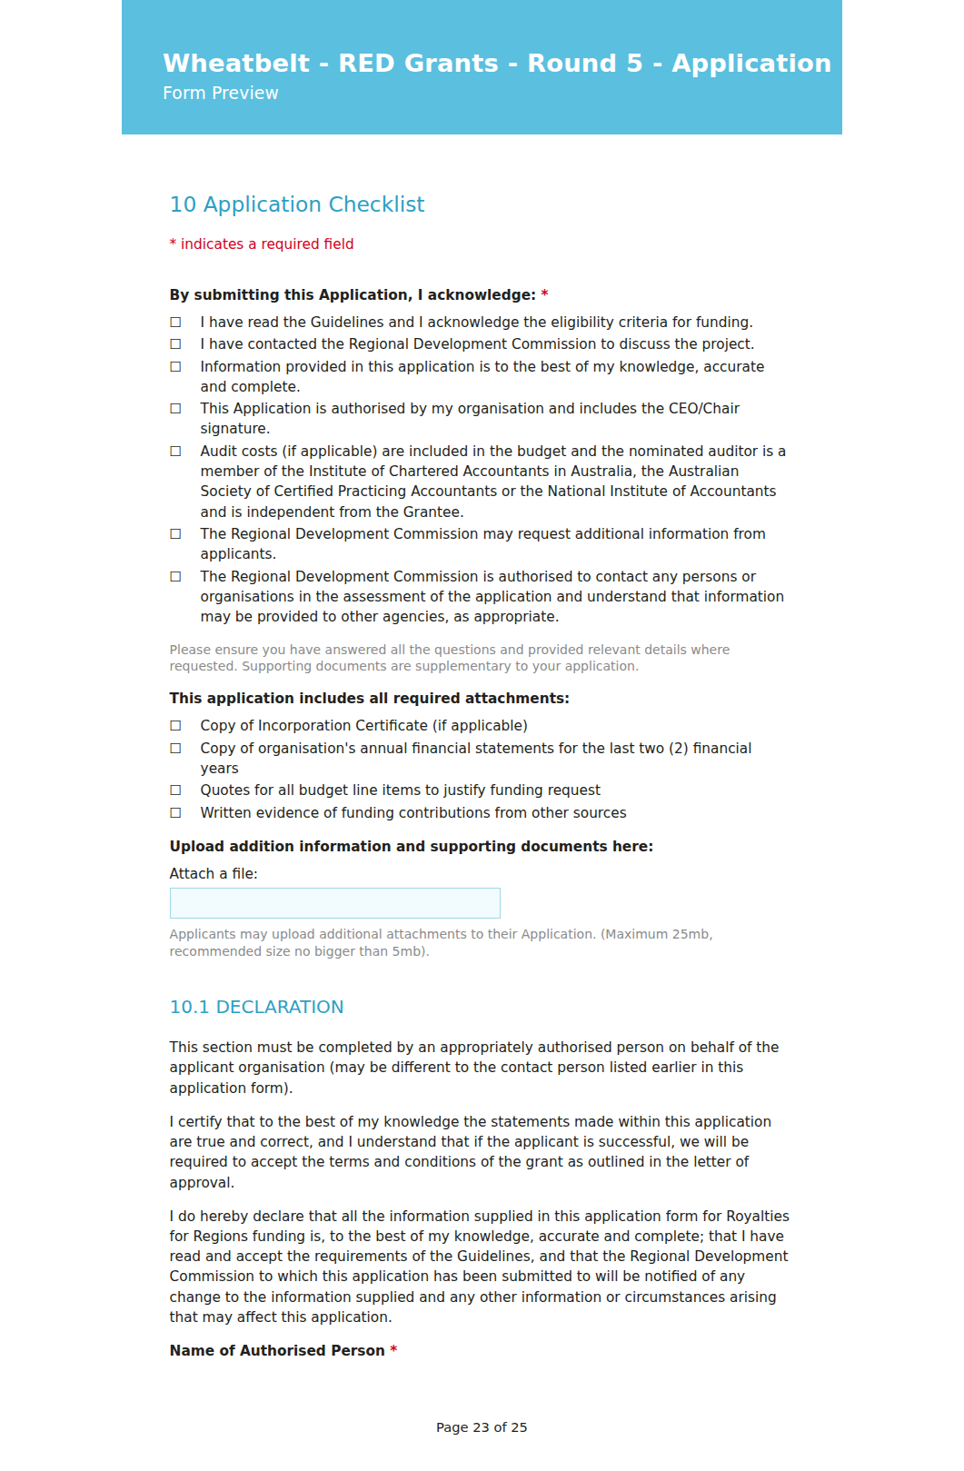Wheatbelt - RED Grants - Round 5 - ApplicationForm Preview
10 Application Checklist
* indicates a required field
By submitting this Application, I acknowledge: *
I have read the Guidelines and I acknowledge the eligibility criteria for funding. I have contacted the Regional Development Commission to discuss the project. Information provided in this application is to the best of my knowledge, accurate and complete. This Application is authorised by my organisation and includes the CEO/Chair signature. Audit costs (if applicable) are included in the budget and the nominated auditor is a member of the Institute of Chartered Accountants in Australia, the Australian Society of Certified Practicing Accountants or the National Institute of Accountants and is independent from the Grantee. The Regional Development Commission may request additional information from applicants. The Regional Development Commission is authorised to contact any persons or organisations in the assessment of the application and understand that information may be provided to other agencies, as appropriate.
Please ensure you have answered all the questions and provided relevant details where requested. Supporting documents are supplementary to your application.
This application includes all required attachments:
Copy of Incorporation Certificate (if applicable) Copy of organisation's annual financial statements for the last two (2) financial years Quotes for all budget line items to justify funding request Written evidence of funding contributions from other sources
Upload addition information and supporting documents here:
Attach a file:
Applicants may upload additional attachments to their Application. (Maximum 25mb, recommended size no bigger than 5mb).
10.1 DECLARATION
This section must be completed by an appropriately authorised person on behalf of the applicant organisation (may be different to the contact person listed earlier in this application form).
I certify that to the best of my knowledge the statements made within this application are true and correct, and I understand that if the applicant is successful, we will be required to accept the terms and conditions of the grant as outlined in the letter of approval.
I do hereby declare that all the information supplied in this application form for Royalties for Regions funding is, to the best of my knowledge, accurate and complete; that I have read and accept the requirements of the Guidelines, and that the Regional Development Commission to which this application has been submitted to will be notified of any change to the information supplied and any other information or circumstances arising that may affect this application.
Name of Authorised Person *
Page 23 of 25